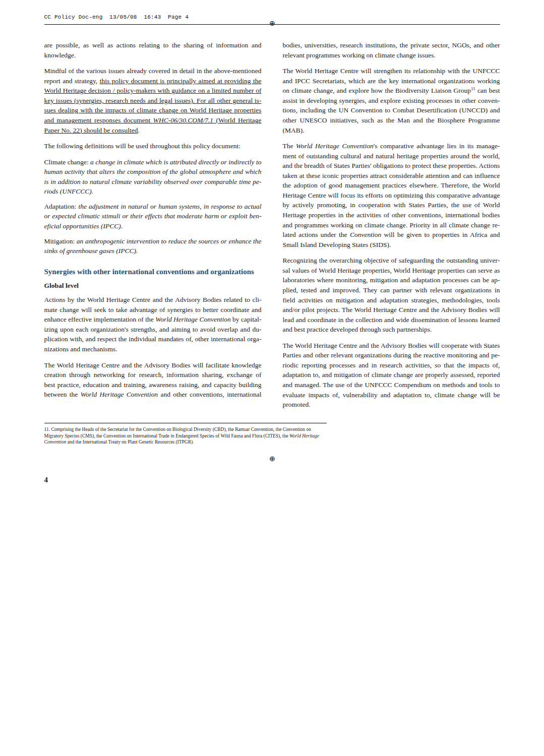CC Policy Doc-eng 13/05/08 16:43 Page 4
⊕
are possible, as well as actions relating to the sharing of information and knowledge.
Mindful of the various issues already covered in detail in the above-mentioned report and strategy, this policy document is principally aimed at providing the World Heritage decision / policy-makers with guidance on a limited number of key issues (synergies, research needs and legal issues). For all other general issues dealing with the impacts of climate change on World Heritage properties and management responses document WHC-06/30.COM/7.1 (World Heritage Paper No. 22) should be consulted.
The following definitions will be used throughout this policy document:
Climate change: a change in climate which is attributed directly or indirectly to human activity that alters the composition of the global atmosphere and which is in addition to natural climate variability observed over comparable time periods (UNFCCC).
Adaptation: the adjustment in natural or human systems, in response to actual or expected climatic stimuli or their effects that moderate harm or exploit beneficial opportunities (IPCC).
Mitigation: an anthropogenic intervention to reduce the sources or enhance the sinks of greenhouse gases (IPCC).
Synergies with other international conventions and organizations
Global level
Actions by the World Heritage Centre and the Advisory Bodies related to climate change will seek to take advantage of synergies to better coordinate and enhance effective implementation of the World Heritage Convention by capitalizing upon each organization's strengths, and aiming to avoid overlap and duplication with, and respect the individual mandates of, other international organizations and mechanisms.
The World Heritage Centre and the Advisory Bodies will facilitate knowledge creation through networking for research, information sharing, exchange of best practice, education and training, awareness raising, and capacity building between the World Heritage Convention and other conventions, international bodies, universities, research institutions, the private sector, NGOs, and other relevant programmes working on climate change issues.
The World Heritage Centre will strengthen its relationship with the UNFCCC and IPCC Secretariats, which are the key international organizations working on climate change, and explore how the Biodiversity Liaison Group11 can best assist in developing synergies, and explore existing processes in other conventions, including the UN Convention to Combat Desertification (UNCCD) and other UNESCO initiatives, such as the Man and the Biosphere Programme (MAB).
The World Heritage Convention's comparative advantage lies in its management of outstanding cultural and natural heritage properties around the world, and the breadth of States Parties' obligations to protect these properties. Actions taken at these iconic properties attract considerable attention and can influence the adoption of good management practices elsewhere. Therefore, the World Heritage Centre will focus its efforts on optimizing this comparative advantage by actively promoting, in cooperation with States Parties, the use of World Heritage properties in the activities of other conventions, international bodies and programmes working on climate change. Priority in all climate change related actions under the Convention will be given to properties in Africa and Small Island Developing States (SIDS).
Recognizing the overarching objective of safeguarding the outstanding universal values of World Heritage properties, World Heritage properties can serve as laboratories where monitoring, mitigation and adaptation processes can be applied, tested and improved. They can partner with relevant organizations in field activities on mitigation and adaptation strategies, methodologies, tools and/or pilot projects. The World Heritage Centre and the Advisory Bodies will lead and coordinate in the collection and wide dissemination of lessons learned and best practice developed through such partnerships.
The World Heritage Centre and the Advisory Bodies will cooperate with States Parties and other relevant organizations during the reactive monitoring and periodic reporting processes and in research activities, so that the impacts of, adaptation to, and mitigation of climate change are properly assessed, reported and managed. The use of the UNFCCC Compendium on methods and tools to evaluate impacts of, vulnerability and adaptation to, climate change will be promoted.
11. Comprising the Heads of the Secretariat for the Convention on Biological Diversity (CBD), the Ramsar Convention, the Convention on Migratory Species (CMS), the Convention on International Trade in Endangered Species of Wild Fauna and Flora (CITES), the World Heritage Convention and the International Treaty on Plant Genetic Resources (ITPGR).
4
⊕